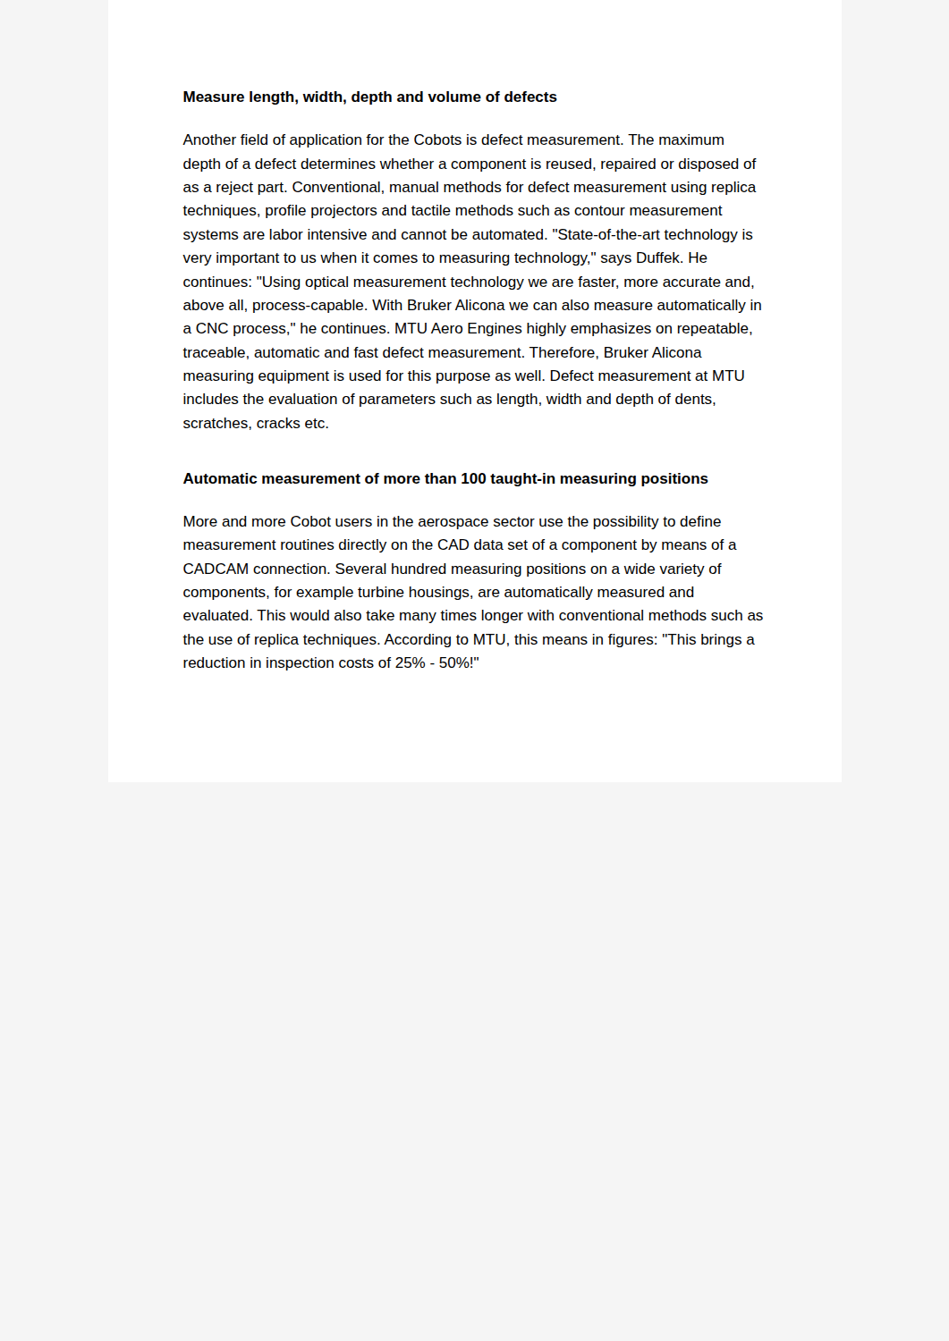Measure length, width, depth and volume of defects
Another field of application for the Cobots is defect measurement. The maximum depth of a defect determines whether a component is reused, repaired or disposed of as a reject part. Conventional, manual methods for defect measurement using replica techniques, profile projectors and tactile methods such as contour measurement systems are labor intensive and cannot be automated. "State-of-the-art technology is very important to us when it comes to measuring technology," says Duffek. He continues: "Using optical measurement technology we are faster, more accurate and, above all, process-capable. With Bruker Alicona we can also measure automatically in a CNC process," he continues. MTU Aero Engines highly emphasizes on repeatable, traceable, automatic and fast defect measurement. Therefore, Bruker Alicona measuring equipment is used for this purpose as well. Defect measurement at MTU includes the evaluation of parameters such as length, width and depth of dents, scratches, cracks etc.
Automatic measurement of more than 100 taught-in measuring positions
More and more Cobot users in the aerospace sector use the possibility to define measurement routines directly on the CAD data set of a component by means of a CADCAM connection. Several hundred measuring positions on a wide variety of components, for example turbine housings, are automatically measured and evaluated. This would also take many times longer with conventional methods such as the use of replica techniques. According to MTU, this means in figures: "This brings a reduction in inspection costs of 25% - 50%!"